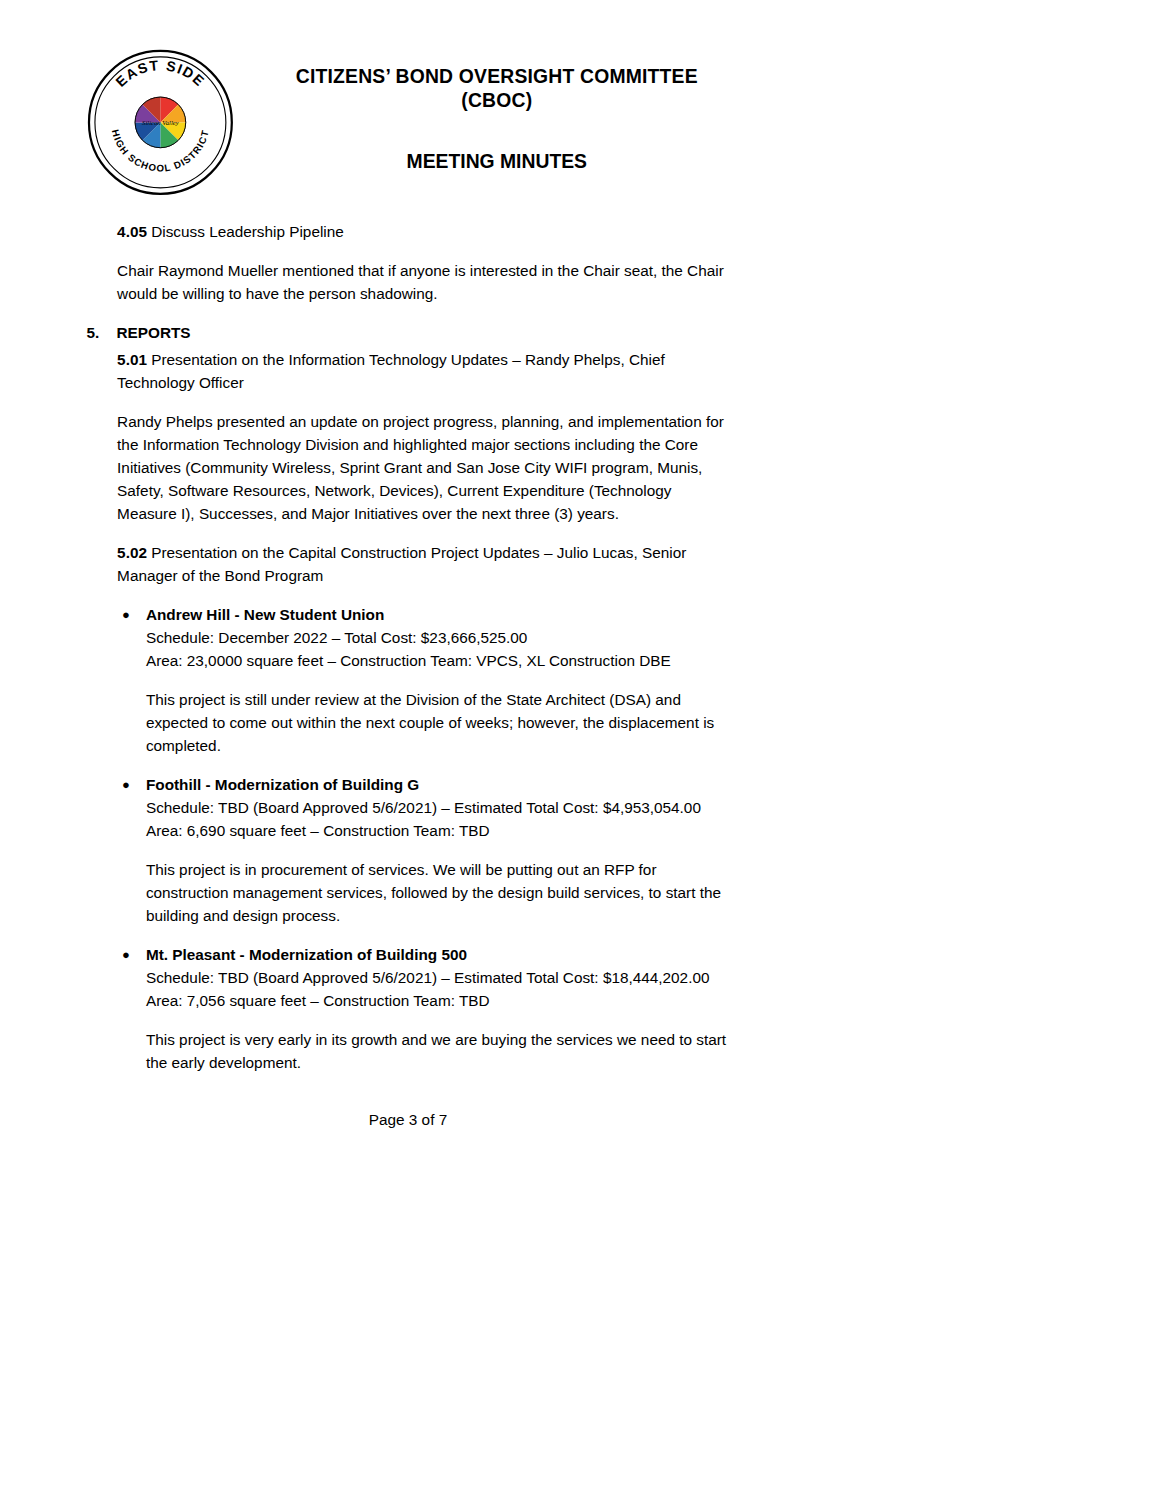EAST SIDE HIGH SCHOOL DISTRICT Silicon Valley
CITIZENS’ BOND OVERSIGHT COMMITTEE
(CBOC)
MEETING MINUTES
4.05 Discuss Leadership Pipeline
Chair Raymond Mueller mentioned that if anyone is interested in the Chair seat, the Chair would be willing to have the person shadowing.
5. REPORTS
5.01 Presentation on the Information Technology Updates – Randy Phelps, Chief Technology Officer
Randy Phelps presented an update on project progress, planning, and implementation for the Information Technology Division and highlighted major sections including the Core Initiatives (Community Wireless, Sprint Grant and San Jose City WIFI program, Munis, Safety, Software Resources, Network, Devices), Current Expenditure (Technology Measure I), Successes, and Major Initiatives over the next three (3) years.
5.02 Presentation on the Capital Construction Project Updates – Julio Lucas, Senior Manager of the Bond Program
Andrew Hill - New Student Union Schedule: December 2022 – Total Cost: $23,666,525.00 Area: 23,0000 square feet – Construction Team: VPCS, XL Construction DBE
This project is still under review at the Division of the State Architect (DSA) and expected to come out within the next couple of weeks; however, the displacement is completed.
Foothill - Modernization of Building G Schedule: TBD (Board Approved 5/6/2021) – Estimated Total Cost: $4,953,054.00 Area: 6,690 square feet – Construction Team: TBD
This project is in procurement of services. We will be putting out an RFP for construction management services, followed by the design build services, to start the building and design process.
Mt. Pleasant - Modernization of Building 500 Schedule: TBD (Board Approved 5/6/2021) – Estimated Total Cost: $18,444,202.00 Area: 7,056 square feet – Construction Team: TBD
This project is very early in its growth and we are buying the services we need to start the early development.
Page 3 of 7